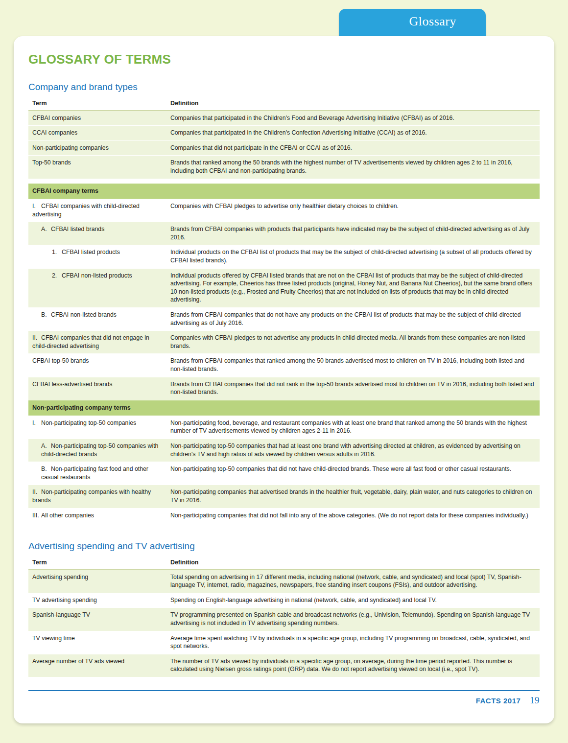Glossary
GLOSSARY OF TERMS
Company and brand types
| Term | Definition |
| --- | --- |
| CFBAI companies | Companies that participated in the Children's Food and Beverage Advertising Initiative (CFBAI) as of 2016. |
| CCAI companies | Companies that participated in the Children's Confection Advertising Initiative (CCAI) as of 2016. |
| Non-participating companies | Companies that did not participate in the CFBAI or CCAI as of 2016. |
| Top-50 brands | Brands that ranked among the 50 brands with the highest number of TV advertisements viewed by children ages 2 to 11 in 2016, including both CFBAI and non-participating brands. |
| CFBAI company terms |
| I. CFBAI companies with child-directed advertising | Companies with CFBAI pledges to advertise only healthier dietary choices to children. |
| A. CFBAI listed brands | Brands from CFBAI companies with products that participants have indicated may be the subject of child-directed advertising as of July 2016. |
| 1. CFBAI listed products | Individual products on the CFBAI list of products that may be the subject of child-directed advertising (a subset of all products offered by CFBAI listed brands). |
| 2. CFBAI non-listed products | Individual products offered by CFBAI listed brands that are not on the CFBAI list of products that may be the subject of child-directed advertising. For example, Cheerios has three listed products (original, Honey Nut, and Banana Nut Cheerios), but the same brand offers 10 non-listed products (e.g., Frosted and Fruity Cheerios) that are not included on lists of products that may be in child-directed advertising. |
| B. CFBAI non-listed brands | Brands from CFBAI companies that do not have any products on the CFBAI list of products that may be the subject of child-directed advertising as of July 2016. |
| II. CFBAI companies that did not engage in child-directed advertising | Companies with CFBAI pledges to not advertise any products in child-directed media. All brands from these companies are non-listed brands. |
| CFBAI top-50 brands | Brands from CFBAI companies that ranked among the 50 brands advertised most to children on TV in 2016, including both listed and non-listed brands. |
| CFBAI less-advertised brands | Brands from CFBAI companies that did not rank in the top-50 brands advertised most to children on TV in 2016, including both listed and non-listed brands. |
| Non-participating company terms |
| I. Non-participating top-50 companies | Non-participating food, beverage, and restaurant companies with at least one brand that ranked among the 50 brands with the highest number of TV advertisements viewed by children ages 2-11 in 2016. |
| A. Non-participating top-50 companies with child-directed brands | Non-participating top-50 companies that had at least one brand with advertising directed at children, as evidenced by advertising on children's TV and high ratios of ads viewed by children versus adults in 2016. |
| B. Non-participating fast food and other casual restaurants | Non-participating top-50 companies that did not have child-directed brands. These were all fast food or other casual restaurants. |
| II. Non-participating companies with healthy brands | Non-participating companies that advertised brands in the healthier fruit, vegetable, dairy, plain water, and nuts categories to children on TV in 2016. |
| III. All other companies | Non-participating companies that did not fall into any of the above categories. (We do not report data for these companies individually.) |
Advertising spending and TV advertising
| Term | Definition |
| --- | --- |
| Advertising spending | Total spending on advertising in 17 different media, including national (network, cable, and syndicated) and local (spot) TV, Spanish-language TV, internet, radio, magazines, newspapers, free standing insert coupons (FSIs), and outdoor advertising. |
| TV advertising spending | Spending on English-language advertising in national (network, cable, and syndicated) and local TV. |
| Spanish-language TV | TV programming presented on Spanish cable and broadcast networks (e.g., Univision, Telemundo). Spending on Spanish-language TV advertising is not included in TV advertising spending numbers. |
| TV viewing time | Average time spent watching TV by individuals in a specific age group, including TV programming on broadcast, cable, syndicated, and spot networks. |
| Average number of TV ads viewed | The number of TV ads viewed by individuals in a specific age group, on average, during the time period reported. This number is calculated using Nielsen gross ratings point (GRP) data. We do not report advertising viewed on local (i.e., spot TV). |
FACTS 2017 19